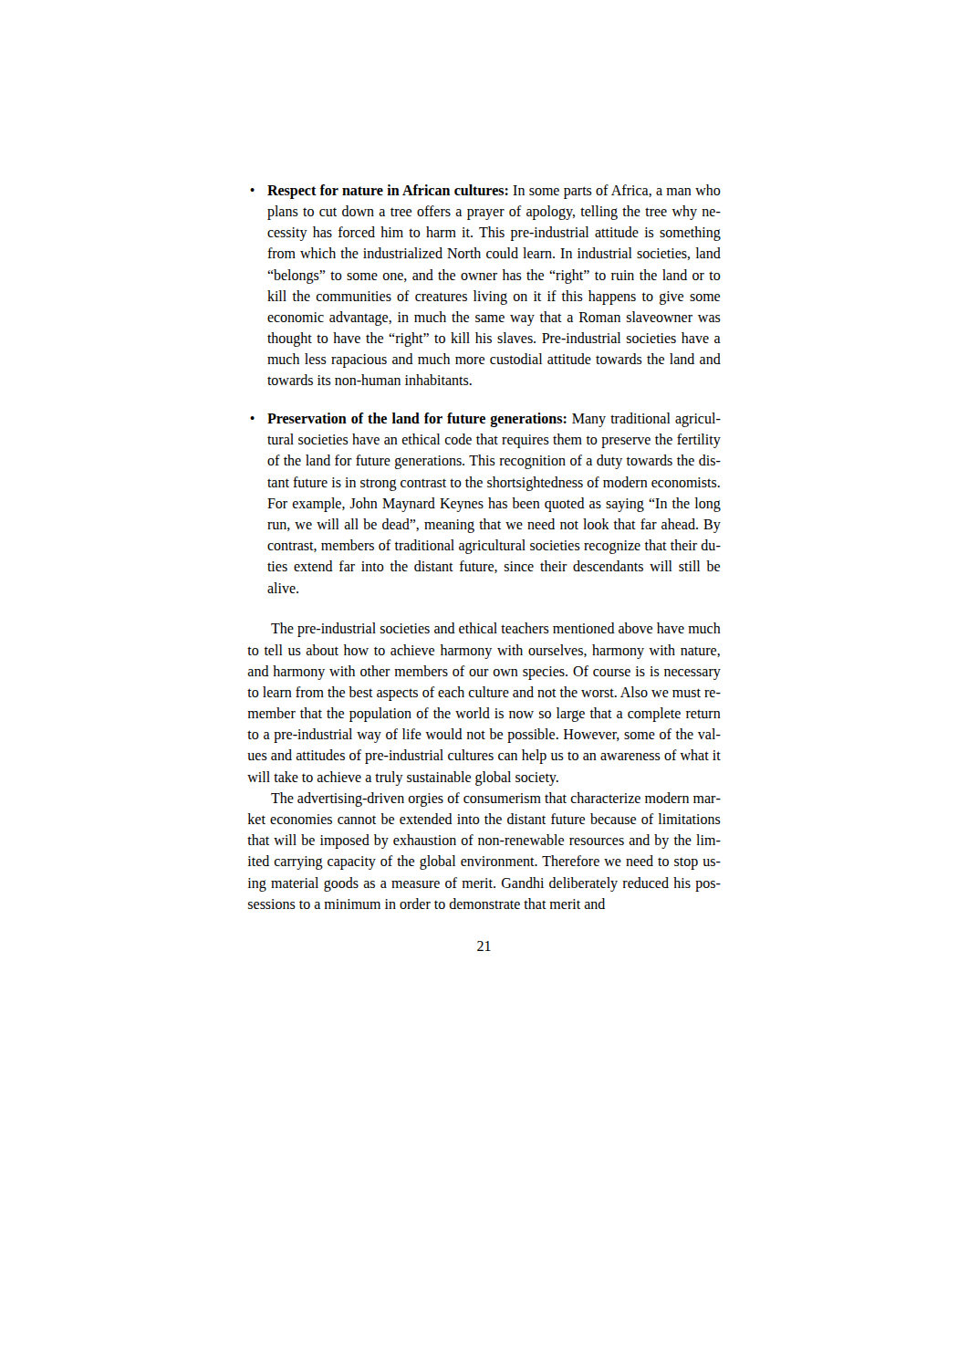Respect for nature in African cultures: In some parts of Africa, a man who plans to cut down a tree offers a prayer of apology, telling the tree why necessity has forced him to harm it. This pre-industrial attitude is something from which the industrialized North could learn. In industrial societies, land “belongs” to some one, and the owner has the “right” to ruin the land or to kill the communities of creatures living on it if this happens to give some economic advantage, in much the same way that a Roman slaveowner was thought to have the “right” to kill his slaves. Pre-industrial societies have a much less rapacious and much more custodial attitude towards the land and towards its non-human inhabitants.
Preservation of the land for future generations: Many traditional agricultural societies have an ethical code that requires them to preserve the fertility of the land for future generations. This recognition of a duty towards the distant future is in strong contrast to the shortsightedness of modern economists. For example, John Maynard Keynes has been quoted as saying “In the long run, we will all be dead”, meaning that we need not look that far ahead. By contrast, members of traditional agricultural societies recognize that their duties extend far into the distant future, since their descendants will still be alive.
The pre-industrial societies and ethical teachers mentioned above have much to tell us about how to achieve harmony with ourselves, harmony with nature, and harmony with other members of our own species. Of course is is necessary to learn from the best aspects of each culture and not the worst. Also we must remember that the population of the world is now so large that a complete return to a pre-industrial way of life would not be possible. However, some of the values and attitudes of pre-industrial cultures can help us to an awareness of what it will take to achieve a truly sustainable global society.
The advertising-driven orgies of consumerism that characterize modern market economies cannot be extended into the distant future because of limitations that will be imposed by exhaustion of non-renewable resources and by the limited carrying capacity of the global environment. Therefore we need to stop using material goods as a measure of merit. Gandhi deliberately reduced his possessions to a minimum in order to demonstrate that merit and
21